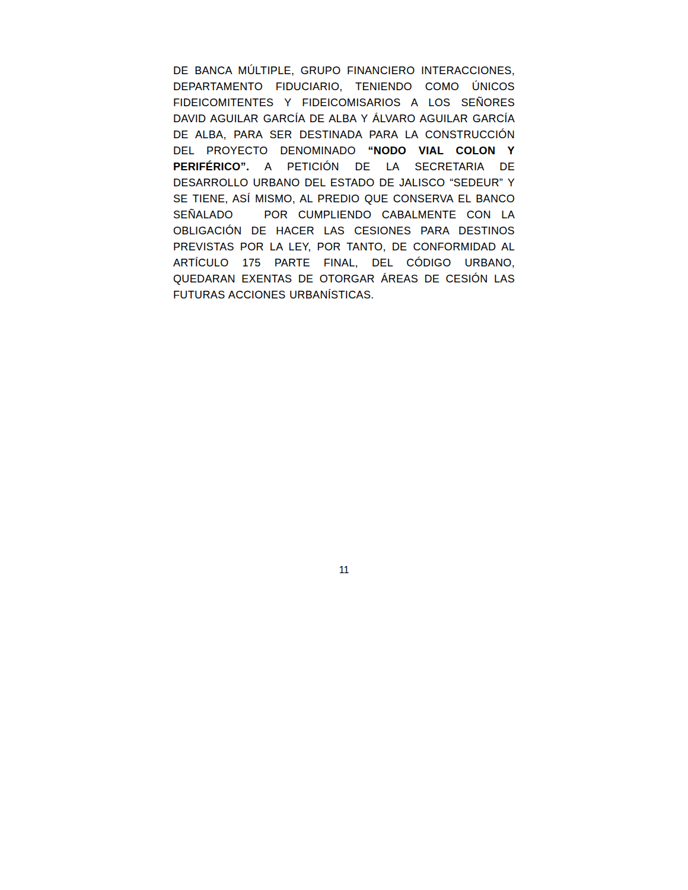DE BANCA MÚLTIPLE, GRUPO FINANCIERO INTERACCIONES, DEPARTAMENTO FIDUCIARIO, TENIENDO COMO ÚNICOS FIDEICOMITENTES Y FIDEICOMISARIOS A LOS SEÑORES DAVID AGUILAR GARCÍA DE ALBA Y ÁLVARO AGUILAR GARCÍA DE ALBA, PARA SER DESTINADA PARA LA CONSTRUCCIÓN DEL PROYECTO DENOMINADO “NODO VIAL COLON Y PERIFÉRICO”. A PETICIÓN DE LA SECRETARIA DE DESARROLLO URBANO DEL ESTADO DE JALISCO “SEDEUR” Y SE TIENE, ASÍ MISMO, AL PREDIO QUE CONSERVA EL BANCO SEÑALADO POR CUMPLIENDO CABALMENTE CON LA OBLIGACIÓN DE HACER LAS CESIONES PARA DESTINOS PREVISTAS POR LA LEY, POR TANTO, DE CONFORMIDAD AL ARTÍCULO 175 PARTE FINAL, DEL CÓDIGO URBANO, QUEDARAN EXENTAS DE OTORGAR ÁREAS DE CESIÓN LAS FUTURAS ACCIONES URBANÍSTICAS.
11